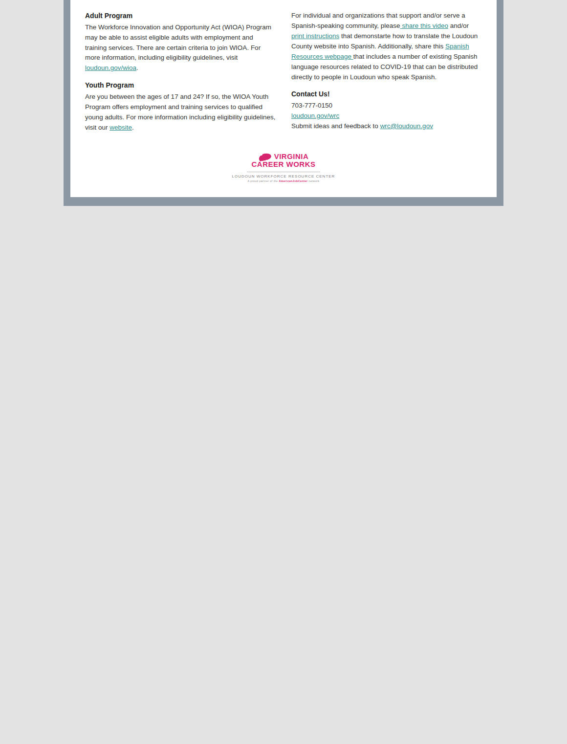Adult Program
The Workforce Innovation and Opportunity Act (WIOA) Program may be able to assist eligible adults with employment and training services. There are certain criteria to join WIOA. For more information, including eligibility guidelines, visit loudoun.gov/wioa.
Youth Program
Are you between the ages of 17 and 24? If so, the WIOA Youth Program offers employment and training services to qualified young adults. For more information including eligibility guidelines, visit our website.
For individual and organizations that support and/or serve a Spanish-speaking community, please share this video and/or print instructions that demonstarte how to translate the Loudoun County website into Spanish. Additionally, share this Spanish Resources webpage that includes a number of existing Spanish language resources related to COVID-19 that can be distributed directly to people in Loudoun who speak Spanish.
Contact Us!
703-777-0150
loudoun.gov/wrc
Submit ideas and feedback to wrc@loudoun.gov
VIRGINIA
CAREER WORKS
LOUDOUN WORKFORCE RESOURCE CENTER
A proud partner of the AmericanJobCenter network